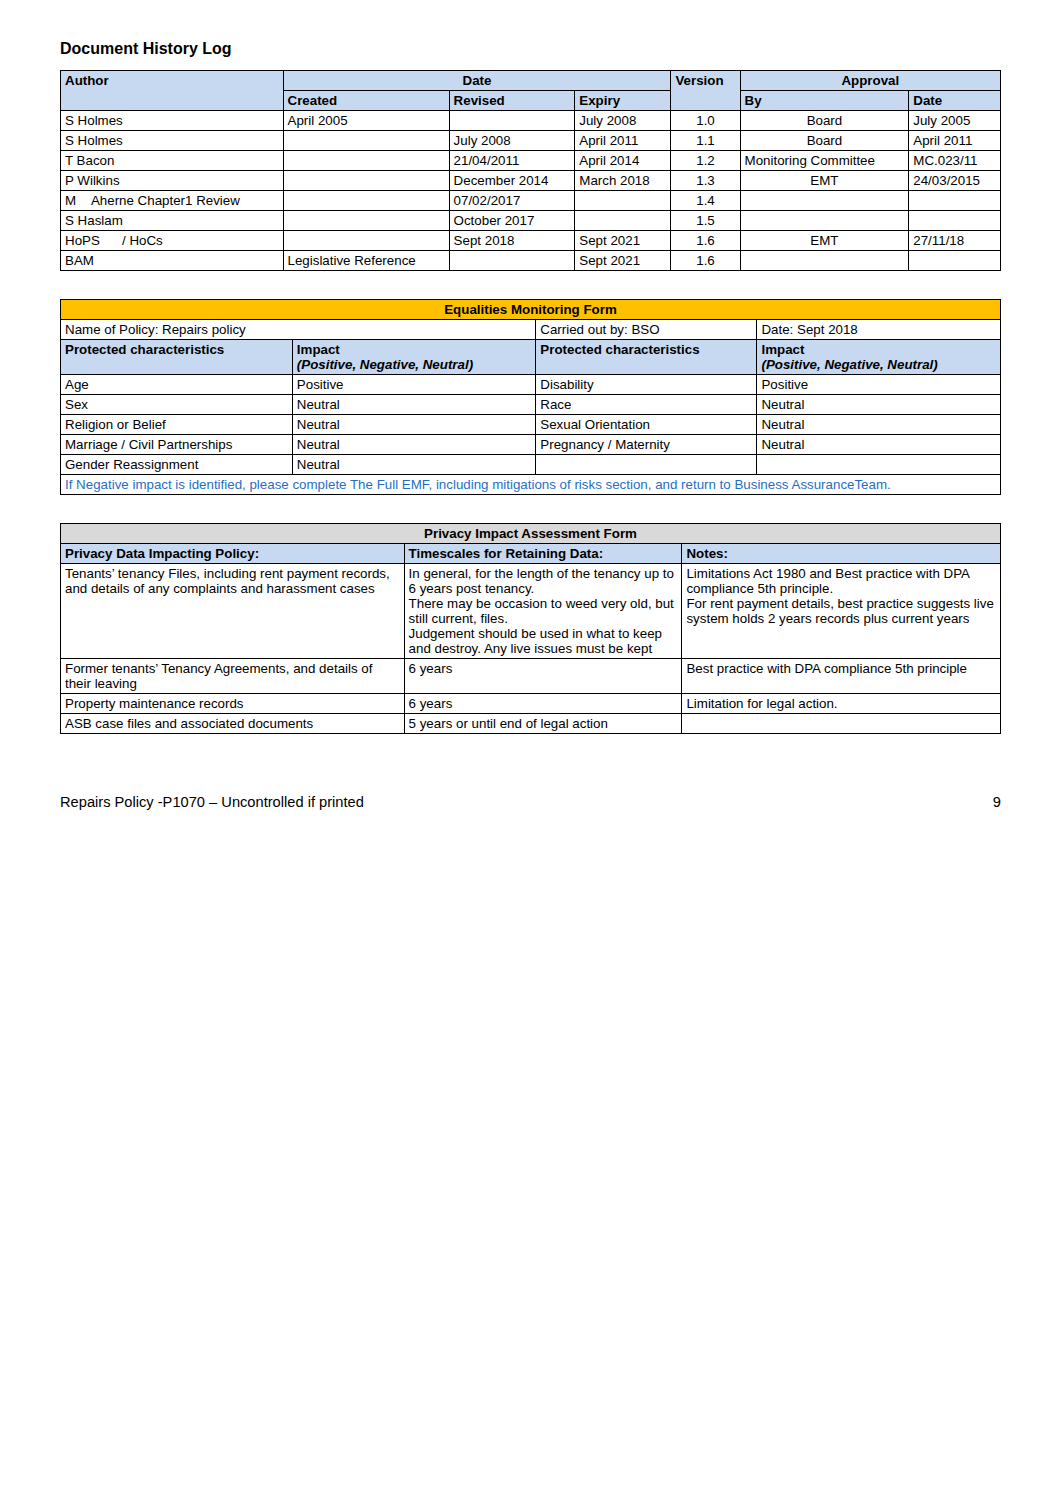Document History Log
| Author | Date | Version | Approval |
| --- | --- | --- | --- |
| Created | Revised | Expiry | By | Date |
| S Holmes | April 2005 | | July 2008 | 1.0 | Board | July 2005 |
| S Holmes | | July 2008 | April 2011 | 1.1 | Board | April 2011 |
| T Bacon | | 21/04/2011 | April 2014 | 1.2 | Monitoring Committee | MC.023/11 |
| P Wilkins | | December 2014 | March 2018 | 1.3 | EMT | 24/03/2015 |
| M Aherne Chapter1 Review | | 07/02/2017 | | 1.4 | | |
| S Haslam | | October 2017 | | 1.5 | | |
| HoPS / HoCs | | Sept 2018 | Sept 2021 | 1.6 | EMT | 27/11/18 |
| BAM | Legislative Reference | | Sept 2021 | 1.6 | | |
| Equalities Monitoring Form |
| Name of Policy: Repairs policy | Carried out by: BSO | Date: Sept 2018 |
| Protected characteristics | Impact (Positive, Negative, Neutral) | Protected characteristics | Impact (Positive, Negative, Neutral) |
| Age | Positive | Disability | Positive |
| Sex | Neutral | Race | Neutral |
| Religion or Belief | Neutral | Sexual Orientation | Neutral |
| Marriage / Civil Partnerships | Neutral | Pregnancy / Maternity | Neutral |
| Gender Reassignment | Neutral | | |
| If Negative impact is identified, please complete The Full EMF, including mitigations of risks section, and return to Business AssuranceTeam. |
| Privacy Impact Assessment Form |
| Privacy Data Impacting Policy: | Timescales for Retaining Data: | Notes: |
| Tenants’ tenancy Files, including rent payment records, and details of any complaints and harassment cases | In general, for the length of the tenancy up to 6 years post tenancy. There may be occasion to weed very old, but still current, files. Judgement should be used in what to keep and destroy. Any live issues must be kept | Limitations Act 1980 and Best practice with DPA compliance 5th principle. For rent payment details, best practice suggests live system holds 2 years records plus current years |
| Former tenants’ Tenancy Agreements, and details of their leaving | 6 years | Best practice with DPA compliance 5th principle |
| Property maintenance records | 6 years | Limitation for legal action. |
| ASB case files and associated documents | 5 years or until end of legal action | |
Repairs Policy -P1070 – Uncontrolled if printed 9